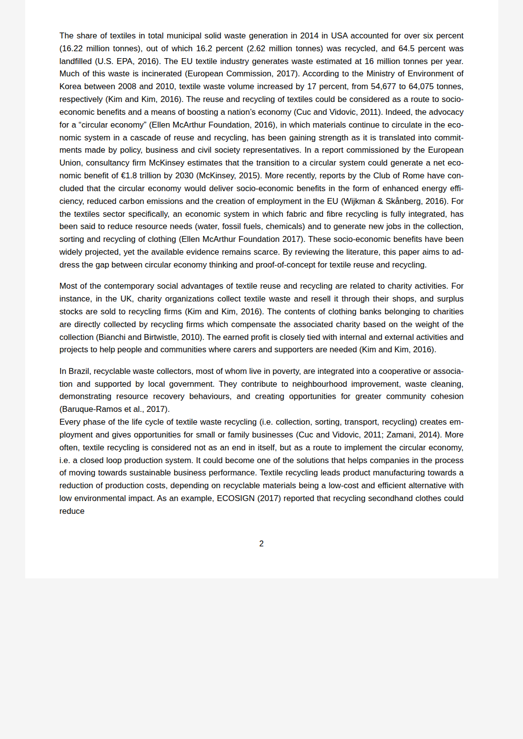The share of textiles in total municipal solid waste generation in 2014 in USA accounted for over six percent (16.22 million tonnes), out of which 16.2 percent (2.62 million tonnes) was recycled, and 64.5 percent was landfilled (U.S. EPA, 2016). The EU textile industry generates waste estimated at 16 million tonnes per year. Much of this waste is incinerated (European Commission, 2017). According to the Ministry of Environment of Korea between 2008 and 2010, textile waste volume increased by 17 percent, from 54,677 to 64,075 tonnes, respectively (Kim and Kim, 2016). The reuse and recycling of textiles could be considered as a route to socio-economic benefits and a means of boosting a nation’s economy (Cuc and Vidovic, 2011). Indeed, the advocacy for a “circular economy” (Ellen McArthur Foundation, 2016), in which materials continue to circulate in the economic system in a cascade of reuse and recycling, has been gaining strength as it is translated into commitments made by policy, business and civil society representatives. In a report commissioned by the European Union, consultancy firm McKinsey estimates that the transition to a circular system could generate a net economic benefit of €1.8 trillion by 2030 (McKinsey, 2015). More recently, reports by the Club of Rome have concluded that the circular economy would deliver socio-economic benefits in the form of enhanced energy efficiency, reduced carbon emissions and the creation of employment in the EU (Wijkman & Skånberg, 2016). For the textiles sector specifically, an economic system in which fabric and fibre recycling is fully integrated, has been said to reduce resource needs (water, fossil fuels, chemicals) and to generate new jobs in the collection, sorting and recycling of clothing (Ellen McArthur Foundation 2017). These socio-economic benefits have been widely projected, yet the available evidence remains scarce. By reviewing the literature, this paper aims to address the gap between circular economy thinking and proof-of-concept for textile reuse and recycling.
Most of the contemporary social advantages of textile reuse and recycling are related to charity activities. For instance, in the UK, charity organizations collect textile waste and resell it through their shops, and surplus stocks are sold to recycling firms (Kim and Kim, 2016). The contents of clothing banks belonging to charities are directly collected by recycling firms which compensate the associated charity based on the weight of the collection (Bianchi and Birtwistle, 2010). The earned profit is closely tied with internal and external activities and projects to help people and communities where carers and supporters are needed (Kim and Kim, 2016).
In Brazil, recyclable waste collectors, most of whom live in poverty, are integrated into a cooperative or association and supported by local government. They contribute to neighbourhood improvement, waste cleaning, demonstrating resource recovery behaviours, and creating opportunities for greater community cohesion (Baruque-Ramos et al., 2017).
Every phase of the life cycle of textile waste recycling (i.e. collection, sorting, transport, recycling) creates employment and gives opportunities for small or family businesses (Cuc and Vidovic, 2011; Zamani, 2014). More often, textile recycling is considered not as an end in itself, but as a route to implement the circular economy, i.e. a closed loop production system. It could become one of the solutions that helps companies in the process of moving towards sustainable business performance. Textile recycling leads product manufacturing towards a reduction of production costs, depending on recyclable materials being a low-cost and efficient alternative with low environmental impact. As an example, ECOSIGN (2017) reported that recycling secondhand clothes could reduce
2